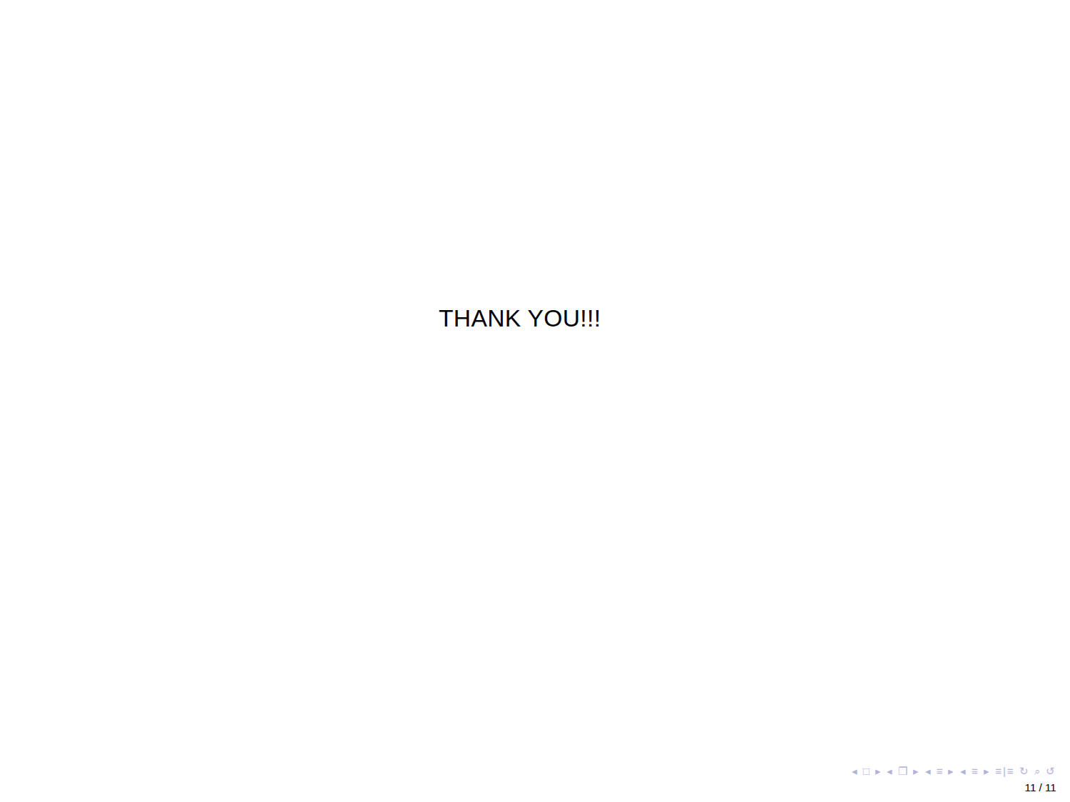THANK YOU!!!
◂ □ ▸ ◂ ❐ ▸ ◂ ≡ ▸ ◂ ≡ ▸ ≡|≡ ↻ ⌕ ↺
11 / 11